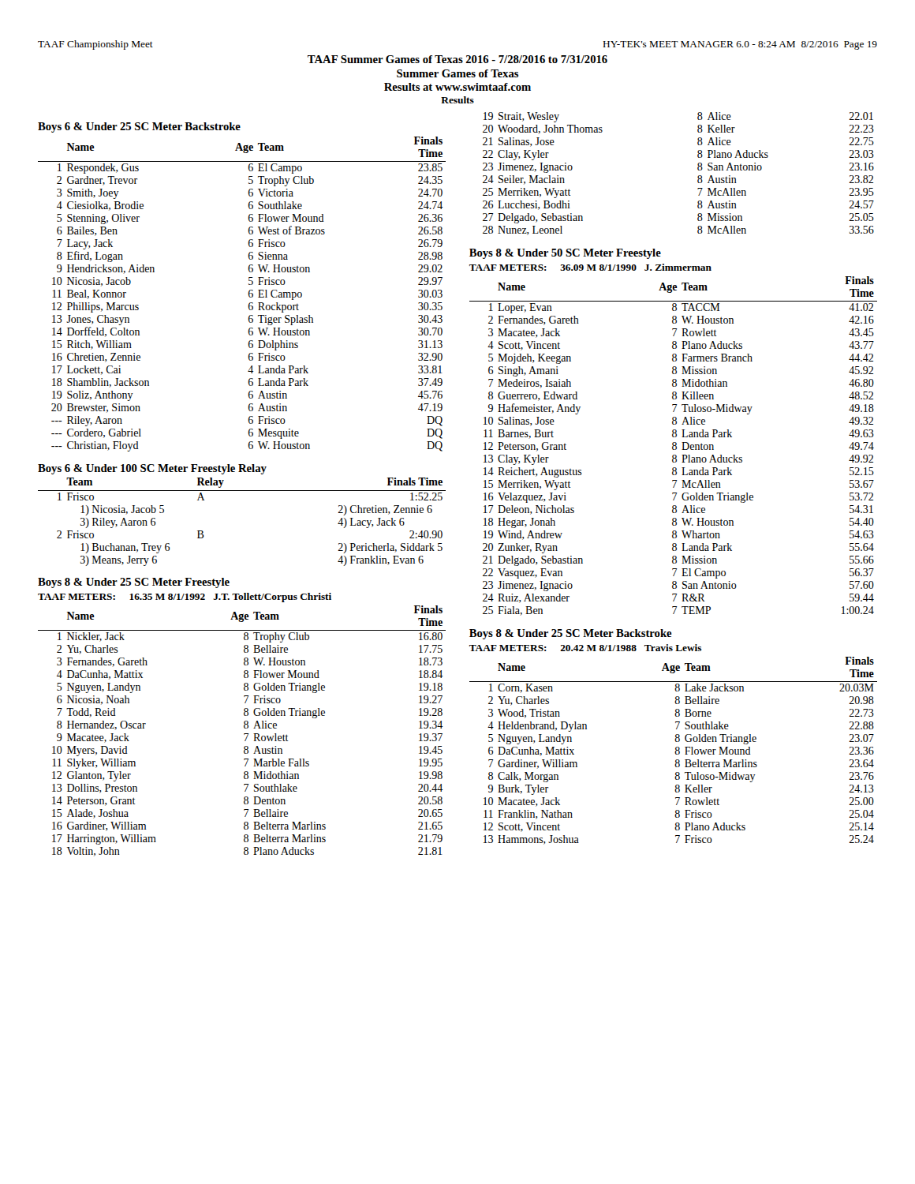TAAF Championship Meet
HY-TEK's MEET MANAGER 6.0 - 8:24 AM 8/2/2016 Page 19
TAAF Summer Games of Texas 2016 - 7/28/2016 to 7/31/2016
Summer Games of Texas
Results at www.swimtaaf.com
Results
Boys 6 & Under 25 SC Meter Backstroke
| | Name | Age | Team | Finals Time |
| --- | --- | --- | --- | --- |
| 1 | Respondek, Gus | 6 | El Campo | 23.85 |
| 2 | Gardner, Trevor | 5 | Trophy Club | 24.35 |
| 3 | Smith, Joey | 6 | Victoria | 24.70 |
| 4 | Ciesiolka, Brodie | 6 | Southlake | 24.74 |
| 5 | Stenning, Oliver | 6 | Flower Mound | 26.36 |
| 6 | Bailes, Ben | 6 | West of Brazos | 26.58 |
| 7 | Lacy, Jack | 6 | Frisco | 26.79 |
| 8 | Efird, Logan | 6 | Sienna | 28.98 |
| 9 | Hendrickson, Aiden | 6 | W. Houston | 29.02 |
| 10 | Nicosia, Jacob | 5 | Frisco | 29.97 |
| 11 | Beal, Konnor | 6 | El Campo | 30.03 |
| 12 | Phillips, Marcus | 6 | Rockport | 30.35 |
| 13 | Jones, Chasyn | 6 | Tiger Splash | 30.43 |
| 14 | Dorffeld, Colton | 6 | W. Houston | 30.70 |
| 15 | Ritch, William | 6 | Dolphins | 31.13 |
| 16 | Chretien, Zennie | 6 | Frisco | 32.90 |
| 17 | Lockett, Cai | 4 | Landa Park | 33.81 |
| 18 | Shamblin, Jackson | 6 | Landa Park | 37.49 |
| 19 | Soliz, Anthony | 6 | Austin | 45.76 |
| 20 | Brewster, Simon | 6 | Austin | 47.19 |
| --- | Riley, Aaron | 6 | Frisco | DQ |
| --- | Cordero, Gabriel | 6 | Mesquite | DQ |
| --- | Christian, Floyd | 6 | W. Houston | DQ |
Boys 6 & Under 100 SC Meter Freestyle Relay
| | Team | Relay | Finals Time |
| --- | --- | --- | --- |
| 1 | Frisco | A | 1:52.25 |
| | 1) Nicosia, Jacob 5 | 2) Chretien, Zennie 6 |
| | 3) Riley, Aaron 6 | 4) Lacy, Jack 6 |
| 2 | Frisco | B | 2:40.90 |
| | 1) Buchanan, Trey 6 | 2) Pericherla, Siddark 5 |
| | 3) Means, Jerry 6 | 4) Franklin, Evan 6 |
Boys 8 & Under 25 SC Meter Freestyle
TAAF METERS: 16.35 M 8/1/1992 J.T. Tollett/Corpus Christi
| | Name | Age | Team | Finals Time |
| --- | --- | --- | --- | --- |
| 1 | Nickler, Jack | 8 | Trophy Club | 16.80 |
| 2 | Yu, Charles | 8 | Bellaire | 17.75 |
| 3 | Fernandes, Gareth | 8 | W. Houston | 18.73 |
| 4 | DaCunha, Mattix | 8 | Flower Mound | 18.84 |
| 5 | Nguyen, Landyn | 8 | Golden Triangle | 19.18 |
| 6 | Nicosia, Noah | 7 | Frisco | 19.27 |
| 7 | Todd, Reid | 8 | Golden Triangle | 19.28 |
| 8 | Hernandez, Oscar | 8 | Alice | 19.34 |
| 9 | Macatee, Jack | 7 | Rowlett | 19.37 |
| 10 | Myers, David | 8 | Austin | 19.45 |
| 11 | Slyker, William | 7 | Marble Falls | 19.95 |
| 12 | Glanton, Tyler | 8 | Midothian | 19.98 |
| 13 | Dollins, Preston | 7 | Southlake | 20.44 |
| 14 | Peterson, Grant | 8 | Denton | 20.58 |
| 15 | Alade, Joshua | 7 | Bellaire | 20.65 |
| 16 | Gardiner, William | 8 | Belterra Marlins | 21.65 |
| 17 | Harrington, William | 8 | Belterra Marlins | 21.79 |
| 18 | Voltin, John | 8 | Plano Aducks | 21.81 |
| 19 | Strait, Wesley | 8 | Alice | 22.01 |
| 20 | Woodard, John Thomas | 8 | Keller | 22.23 |
| 21 | Salinas, Jose | 8 | Alice | 22.75 |
| 22 | Clay, Kyler | 8 | Plano Aducks | 23.03 |
| 23 | Jimenez, Ignacio | 8 | San Antonio | 23.16 |
| 24 | Seiler, Maclain | 8 | Austin | 23.82 |
| 25 | Merriken, Wyatt | 7 | McAllen | 23.95 |
| 26 | Lucchesi, Bodhi | 8 | Austin | 24.57 |
| 27 | Delgado, Sebastian | 8 | Mission | 25.05 |
| 28 | Nunez, Leonel | 8 | McAllen | 33.56 |
Boys 8 & Under 50 SC Meter Freestyle
TAAF METERS: 36.09 M 8/1/1990 J. Zimmerman
| | Name | Age | Team | Finals Time |
| --- | --- | --- | --- | --- |
| 1 | Loper, Evan | 8 | TACCM | 41.02 |
| 2 | Fernandes, Gareth | 8 | W. Houston | 42.16 |
| 3 | Macatee, Jack | 7 | Rowlett | 43.45 |
| 4 | Scott, Vincent | 8 | Plano Aducks | 43.77 |
| 5 | Mojdeh, Keegan | 8 | Farmers Branch | 44.42 |
| 6 | Singh, Amani | 8 | Mission | 45.92 |
| 7 | Medeiros, Isaiah | 8 | Midothian | 46.80 |
| 8 | Guerrero, Edward | 8 | Killeen | 48.52 |
| 9 | Hafemeister, Andy | 7 | Tuloso-Midway | 49.18 |
| 10 | Salinas, Jose | 8 | Alice | 49.32 |
| 11 | Barnes, Burt | 8 | Landa Park | 49.63 |
| 12 | Peterson, Grant | 8 | Denton | 49.74 |
| 13 | Clay, Kyler | 8 | Plano Aducks | 49.92 |
| 14 | Reichert, Augustus | 8 | Landa Park | 52.15 |
| 15 | Merriken, Wyatt | 7 | McAllen | 53.67 |
| 16 | Velazquez, Javi | 7 | Golden Triangle | 53.72 |
| 17 | Deleon, Nicholas | 8 | Alice | 54.31 |
| 18 | Hegar, Jonah | 8 | W. Houston | 54.40 |
| 19 | Wind, Andrew | 8 | Wharton | 54.63 |
| 20 | Zunker, Ryan | 8 | Landa Park | 55.64 |
| 21 | Delgado, Sebastian | 8 | Mission | 55.66 |
| 22 | Vasquez, Evan | 7 | El Campo | 56.37 |
| 23 | Jimenez, Ignacio | 8 | San Antonio | 57.60 |
| 24 | Ruiz, Alexander | 7 | R&R | 59.44 |
| 25 | Fiala, Ben | 7 | TEMP | 1:00.24 |
Boys 8 & Under 25 SC Meter Backstroke
TAAF METERS: 20.42 M 8/1/1988 Travis Lewis
| | Name | Age | Team | Finals Time |
| --- | --- | --- | --- | --- |
| 1 | Corn, Kasen | 8 | Lake Jackson | 20.03M |
| 2 | Yu, Charles | 8 | Bellaire | 20.98 |
| 3 | Wood, Tristan | 8 | Borne | 22.73 |
| 4 | Heldenbrand, Dylan | 7 | Southlake | 22.88 |
| 5 | Nguyen, Landyn | 8 | Golden Triangle | 23.07 |
| 6 | DaCunha, Mattix | 8 | Flower Mound | 23.36 |
| 7 | Gardiner, William | 8 | Belterra Marlins | 23.64 |
| 8 | Calk, Morgan | 8 | Tuloso-Midway | 23.76 |
| 9 | Burk, Tyler | 8 | Keller | 24.13 |
| 10 | Macatee, Jack | 7 | Rowlett | 25.00 |
| 11 | Franklin, Nathan | 8 | Frisco | 25.04 |
| 12 | Scott, Vincent | 8 | Plano Aducks | 25.14 |
| 13 | Hammons, Joshua | 7 | Frisco | 25.24 |